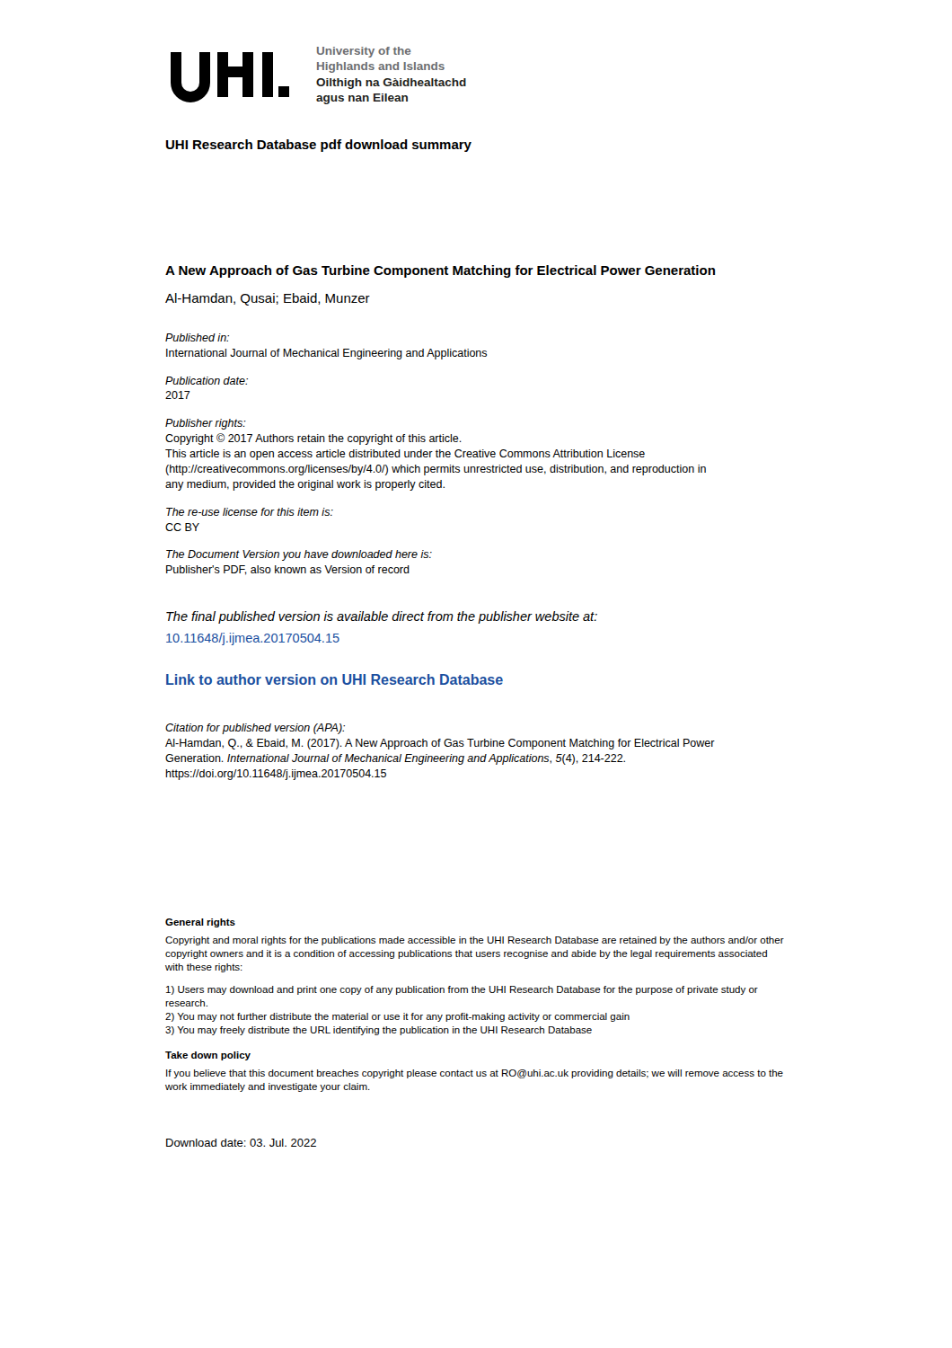University of the
Highlands and Islands
Oilthigh na Gàidhealtachd
agus nan Eilean
UHI Research Database pdf download summary
A New Approach of Gas Turbine Component Matching for Electrical Power Generation
Al-Hamdan, Qusai; Ebaid, Munzer
Published in:
International Journal of Mechanical Engineering and Applications
Publication date:
2017
Publisher rights:
Copyright © 2017 Authors retain the copyright of this article.
This article is an open access article distributed under the Creative Commons Attribution License
(http://creativecommons.org/licenses/by/4.0/) which permits unrestricted use, distribution, and reproduction in
any medium, provided the original work is properly cited.
The re-use license for this item is:
CC BY
The Document Version you have downloaded here is:
Publisher's PDF, also known as Version of record
The final published version is available direct from the publisher website at:
10.11648/j.ijmea.20170504.15
Link to author version on UHI Research Database
Citation for published version (APA):
Al-Hamdan, Q., & Ebaid, M. (2017). A New Approach of Gas Turbine Component Matching for Electrical Power
Generation. International Journal of Mechanical Engineering and Applications, 5(4), 214-222.
https://doi.org/10.11648/j.ijmea.20170504.15
General rights
Copyright and moral rights for the publications made accessible in the UHI Research Database are retained by the authors and/or other copyright owners and it is a condition of accessing publications that users recognise and abide by the legal requirements associated with these rights:
1) Users may download and print one copy of any publication from the UHI Research Database for the purpose of private study or research.
2) You may not further distribute the material or use it for any profit-making activity or commercial gain
3) You may freely distribute the URL identifying the publication in the UHI Research Database
Take down policy
If you believe that this document breaches copyright please contact us at RO@uhi.ac.uk providing details; we will remove access to the work immediately and investigate your claim.
Download date: 03. Jul. 2022